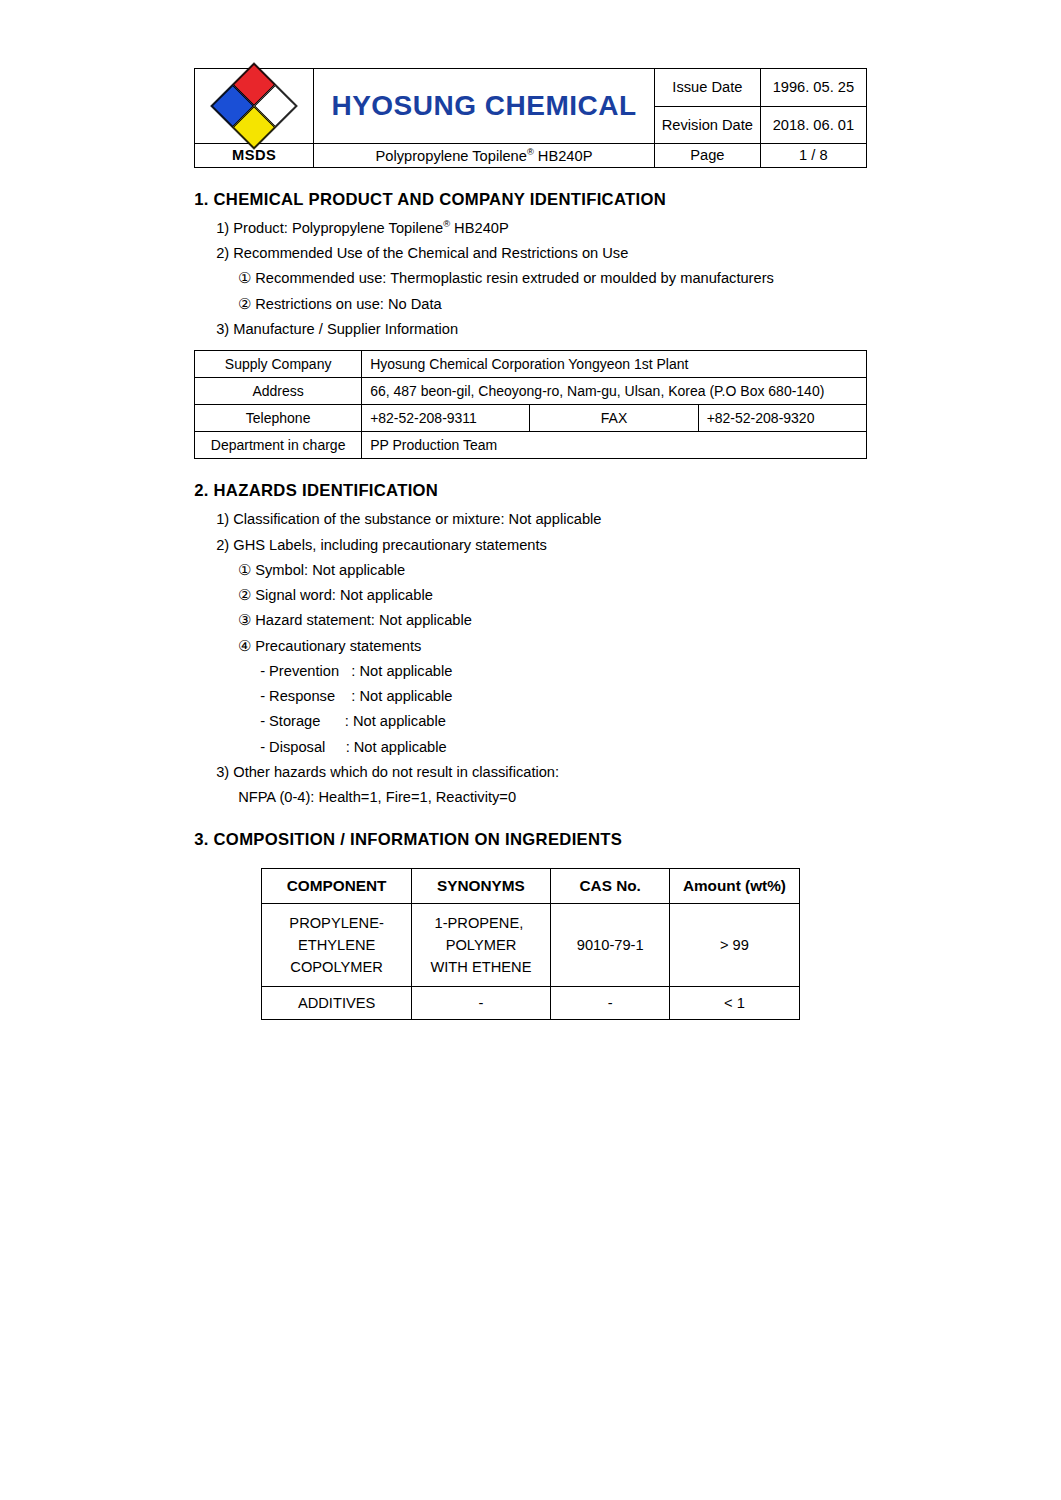| | HYOSUNG CHEMICAL | Issue Date | 1996. 05. 25 |
| Revision Date | 2018. 06. 01 |
| MSDS | Polypropylene Topilene ® HB240P | Page | 1 / 8 |
1. CHEMICAL PRODUCT AND COMPANY IDENTIFICATION
1) Product: Polypropylene Topilene® HB240P
2) Recommended Use of the Chemical and Restrictions on Use
① Recommended use: Thermoplastic resin extruded or moulded by manufacturers
② Restrictions on use: No Data
3) Manufacture / Supplier Information
| Supply Company | Hyosung Chemical Corporation Yongyeon 1st Plant |
| Address | 66, 487 beon-gil, Cheoyong-ro, Nam-gu, Ulsan, Korea (P.O Box 680-140) |
| Telephone | +82-52-208-9311 | FAX | +82-52-208-9320 |
| Department in charge | PP Production Team |
2. HAZARDS IDENTIFICATION
1) Classification of the substance or mixture: Not applicable
2) GHS Labels, including precautionary statements
① Symbol: Not applicable
② Signal word: Not applicable
③ Hazard statement: Not applicable
④ Precautionary statements
- Prevention : Not applicable
- Response : Not applicable
- Storage : Not applicable
- Disposal : Not applicable
3) Other hazards which do not result in classification:
NFPA (0-4): Health=1, Fire=1, Reactivity=0
3. COMPOSITION / INFORMATION ON INGREDIENTS
| COMPONENT | SYNONYMS | CAS No. | Amount (wt%) |
| --- | --- | --- | --- |
| PROPYLENE-ETHYLENE COPOLYMER | 1-PROPENE, POLYMER WITH ETHENE | 9010-79-1 | > 99 |
| ADDITIVES | - | - | < 1 |